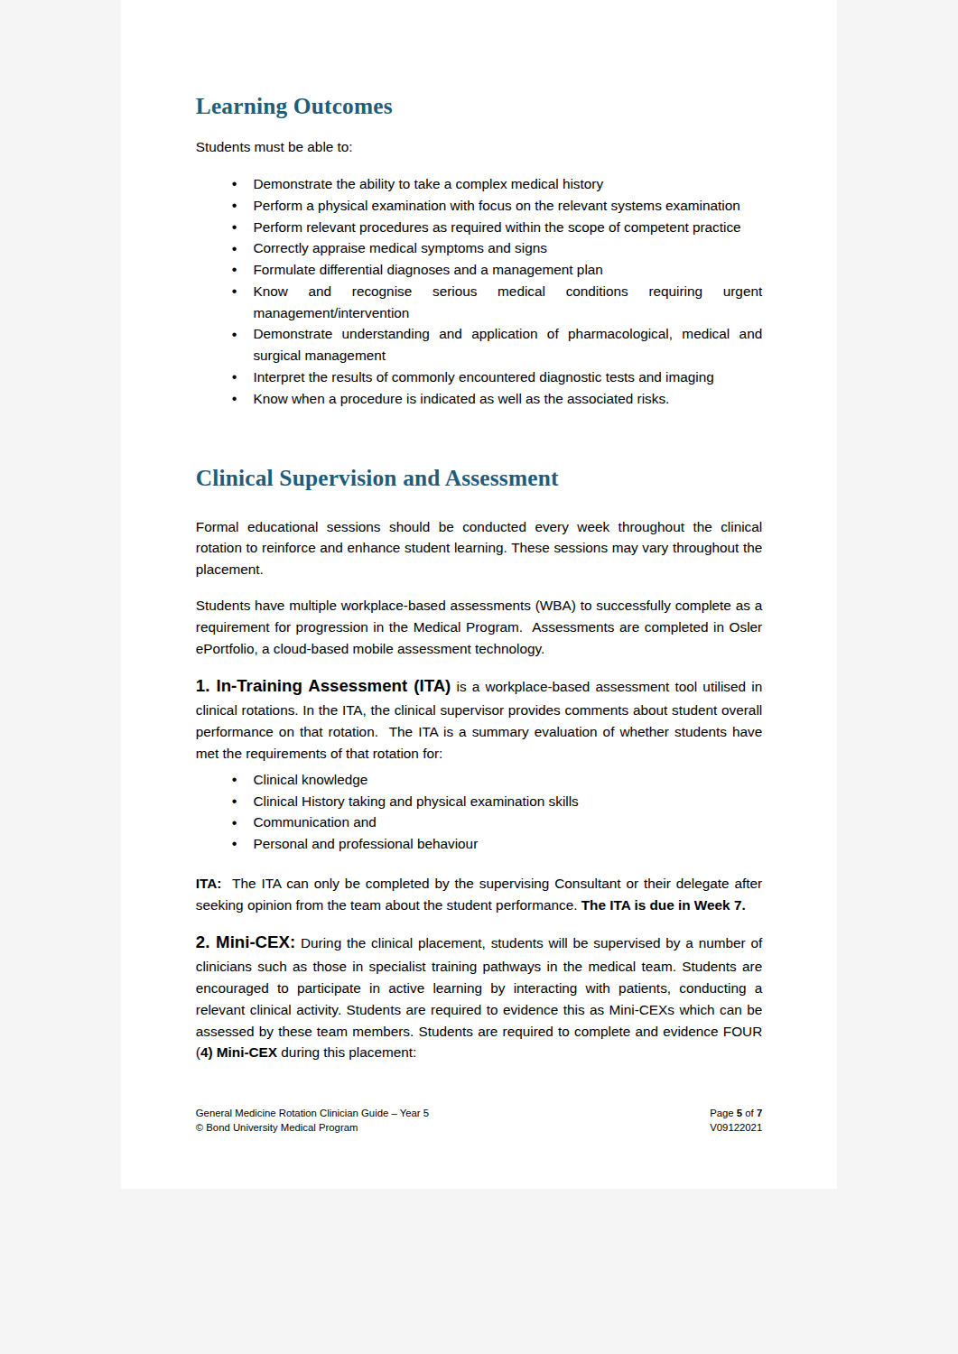Learning Outcomes
Students must be able to:
Demonstrate the ability to take a complex medical history
Perform a physical examination with focus on the relevant systems examination
Perform relevant procedures as required within the scope of competent practice
Correctly appraise medical symptoms and signs
Formulate differential diagnoses and a management plan
Know and recognise serious medical conditions requiring urgent management/intervention
Demonstrate understanding and application of pharmacological, medical and surgical management
Interpret the results of commonly encountered diagnostic tests and imaging
Know when a procedure is indicated as well as the associated risks.
Clinical Supervision and Assessment
Formal educational sessions should be conducted every week throughout the clinical rotation to reinforce and enhance student learning. These sessions may vary throughout the placement.
Students have multiple workplace-based assessments (WBA) to successfully complete as a requirement for progression in the Medical Program. Assessments are completed in Osler ePortfolio, a cloud-based mobile assessment technology.
1. In-Training Assessment (ITA) is a workplace-based assessment tool utilised in clinical rotations. In the ITA, the clinical supervisor provides comments about student overall performance on that rotation. The ITA is a summary evaluation of whether students have met the requirements of that rotation for:
Clinical knowledge
Clinical History taking and physical examination skills
Communication and
Personal and professional behaviour
ITA: The ITA can only be completed by the supervising Consultant or their delegate after seeking opinion from the team about the student performance. The ITA is due in Week 7.
2. Mini-CEX: During the clinical placement, students will be supervised by a number of clinicians such as those in specialist training pathways in the medical team. Students are encouraged to participate in active learning by interacting with patients, conducting a relevant clinical activity. Students are required to evidence this as Mini-CEXs which can be assessed by these team members. Students are required to complete and evidence FOUR (4) Mini-CEX during this placement:
General Medicine Rotation Clinician Guide – Year 5
© Bond University Medical Program
Page 5 of 7
V09122021